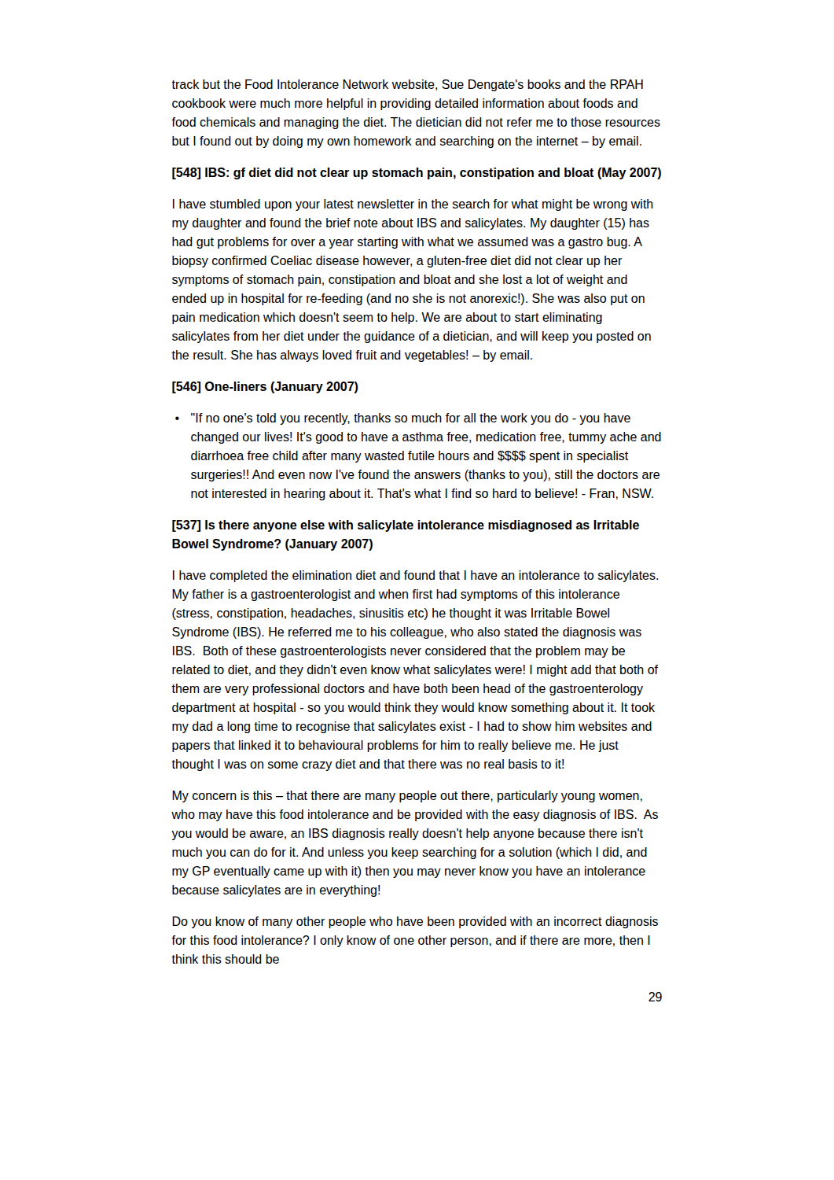track but the Food Intolerance Network website, Sue Dengate's books and the RPAH cookbook were much more helpful in providing detailed information about foods and food chemicals and managing the diet. The dietician did not refer me to those resources but I found out by doing my own homework and searching on the internet – by email.
[548] IBS: gf diet did not clear up stomach pain, constipation and bloat (May 2007)
I have stumbled upon your latest newsletter in the search for what might be wrong with my daughter and found the brief note about IBS and salicylates. My daughter (15) has had gut problems for over a year starting with what we assumed was a gastro bug. A biopsy confirmed Coeliac disease however, a gluten-free diet did not clear up her symptoms of stomach pain, constipation and bloat and she lost a lot of weight and ended up in hospital for re-feeding (and no she is not anorexic!). She was also put on pain medication which doesn't seem to help. We are about to start eliminating salicylates from her diet under the guidance of a dietician, and will keep you posted on the result. She has always loved fruit and vegetables! – by email.
[546] One-liners (January 2007)
"If no one's told you recently, thanks so much for all the work you do - you have changed our lives! It's good to have a asthma free, medication free, tummy ache and diarrhoea free child after many wasted futile hours and $$$$ spent in specialist surgeries!! And even now I've found the answers (thanks to you), still the doctors are not interested in hearing about it. That's what I find so hard to believe! - Fran, NSW.
[537] Is there anyone else with salicylate intolerance misdiagnosed as Irritable Bowel Syndrome? (January 2007)
I have completed the elimination diet and found that I have an intolerance to salicylates. My father is a gastroenterologist and when first had symptoms of this intolerance (stress, constipation, headaches, sinusitis etc) he thought it was Irritable Bowel Syndrome (IBS). He referred me to his colleague, who also stated the diagnosis was IBS. Both of these gastroenterologists never considered that the problem may be related to diet, and they didn't even know what salicylates were! I might add that both of them are very professional doctors and have both been head of the gastroenterology department at hospital - so you would think they would know something about it. It took my dad a long time to recognise that salicylates exist - I had to show him websites and papers that linked it to behavioural problems for him to really believe me. He just thought I was on some crazy diet and that there was no real basis to it!
My concern is this – that there are many people out there, particularly young women, who may have this food intolerance and be provided with the easy diagnosis of IBS. As you would be aware, an IBS diagnosis really doesn't help anyone because there isn't much you can do for it. And unless you keep searching for a solution (which I did, and my GP eventually came up with it) then you may never know you have an intolerance because salicylates are in everything!
Do you know of many other people who have been provided with an incorrect diagnosis for this food intolerance? I only know of one other person, and if there are more, then I think this should be
29